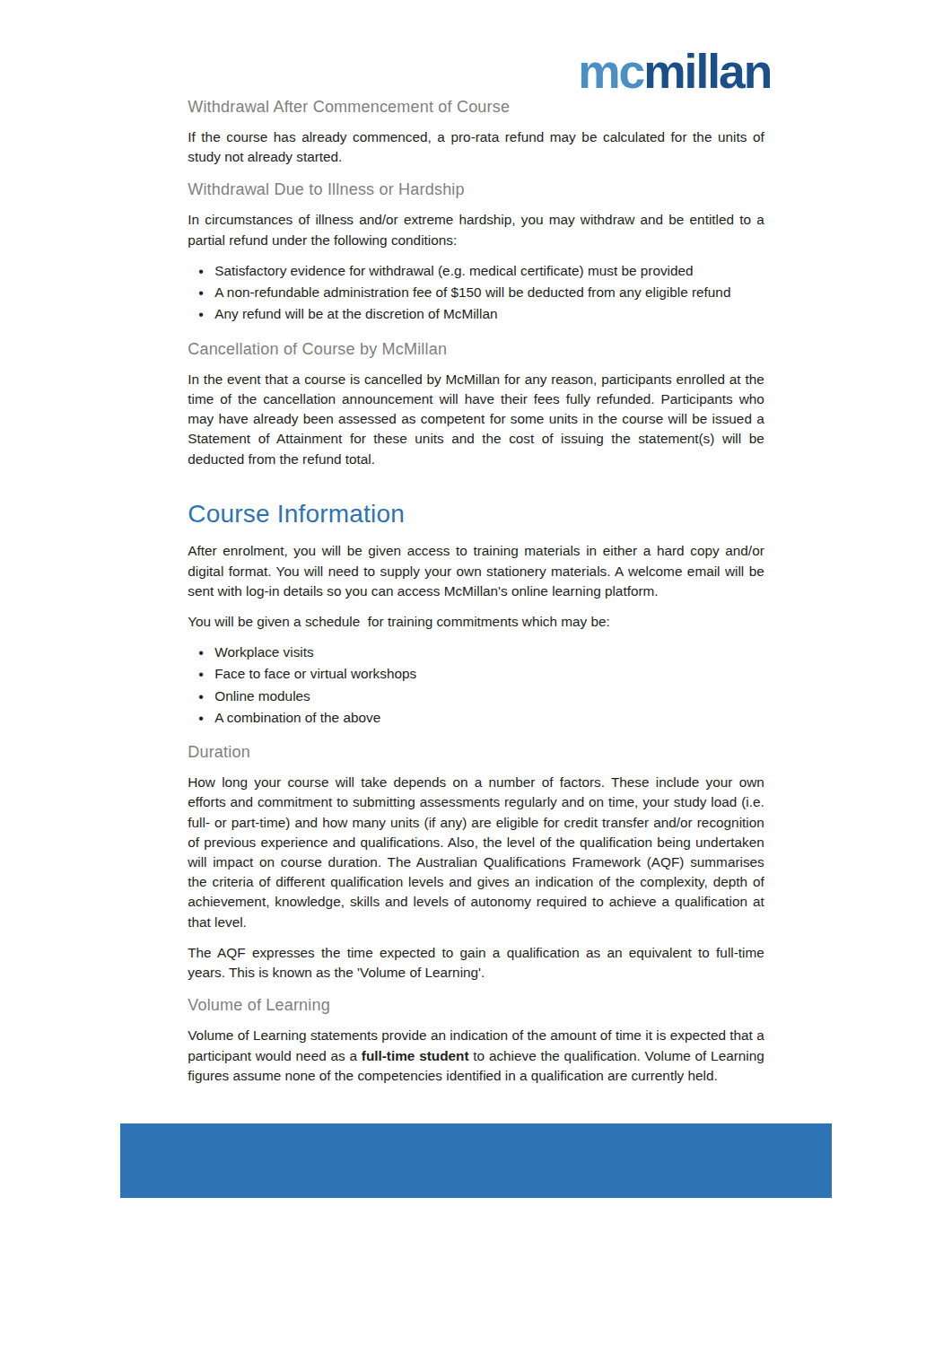mc millan
Withdrawal After Commencement of Course
If the course has already commenced, a pro-rata refund may be calculated for the units of study not already started.
Withdrawal Due to Illness or Hardship
In circumstances of illness and/or extreme hardship, you may withdraw and be entitled to a partial refund under the following conditions:
Satisfactory evidence for withdrawal (e.g. medical certificate) must be provided
A non-refundable administration fee of $150 will be deducted from any eligible refund
Any refund will be at the discretion of McMillan
Cancellation of Course by McMillan
In the event that a course is cancelled by McMillan for any reason, participants enrolled at the time of the cancellation announcement will have their fees fully refunded. Participants who may have already been assessed as competent for some units in the course will be issued a Statement of Attainment for these units and the cost of issuing the statement(s) will be deducted from the refund total.
Course Information
After enrolment, you will be given access to training materials in either a hard copy and/or digital format. You will need to supply your own stationery materials. A welcome email will be sent with log-in details so you can access McMillan's online learning platform.
You will be given a schedule for training commitments which may be:
Workplace visits
Face to face or virtual workshops
Online modules
A combination of the above
Duration
How long your course will take depends on a number of factors. These include your own efforts and commitment to submitting assessments regularly and on time, your study load (i.e. full- or part-time) and how many units (if any) are eligible for credit transfer and/or recognition of previous experience and qualifications. Also, the level of the qualification being undertaken will impact on course duration. The Australian Qualifications Framework (AQF) summarises the criteria of different qualification levels and gives an indication of the complexity, depth of achievement, knowledge, skills and levels of autonomy required to achieve a qualification at that level.
The AQF expresses the time expected to gain a qualification as an equivalent to full-time years. This is known as the 'Volume of Learning'.
Volume of Learning
Volume of Learning statements provide an indication of the amount of time it is expected that a participant would need as a full-time student to achieve the qualification. Volume of Learning figures assume none of the competencies identified in a qualification are currently held.
McMillan Staff Development, Participant Handbook 15